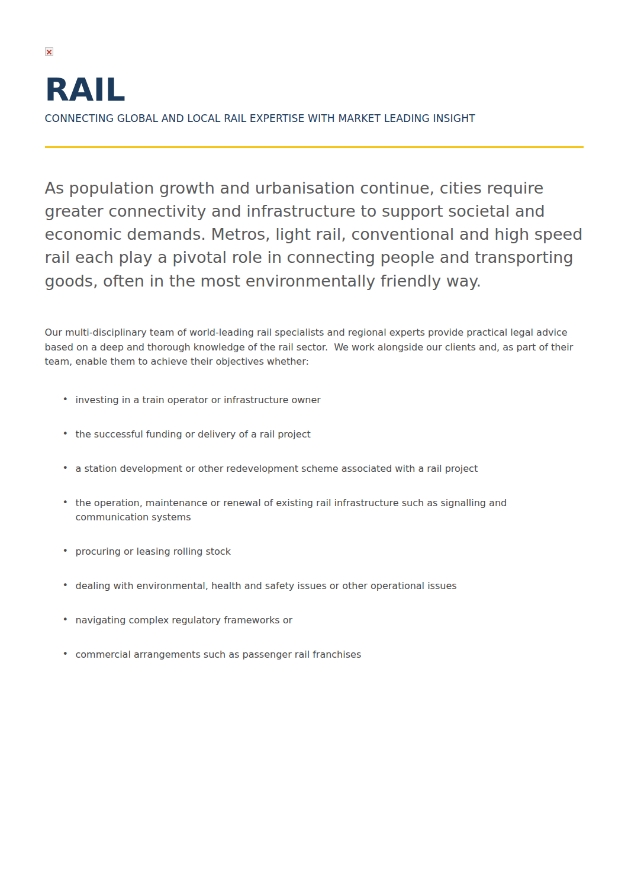RAIL
CONNECTING GLOBAL AND LOCAL RAIL EXPERTISE WITH MARKET LEADING INSIGHT
As population growth and urbanisation continue, cities require greater connectivity and infrastructure to support societal and economic demands. Metros, light rail, conventional and high speed rail each play a pivotal role in connecting people and transporting goods, often in the most environmentally friendly way.
Our multi-disciplinary team of world-leading rail specialists and regional experts provide practical legal advice based on a deep and thorough knowledge of the rail sector. We work alongside our clients and, as part of their team, enable them to achieve their objectives whether:
investing in a train operator or infrastructure owner
the successful funding or delivery of a rail project
a station development or other redevelopment scheme associated with a rail project
the operation, maintenance or renewal of existing rail infrastructure such as signalling and communication systems
procuring or leasing rolling stock
dealing with environmental, health and safety issues or other operational issues
navigating complex regulatory frameworks or
commercial arrangements such as passenger rail franchises